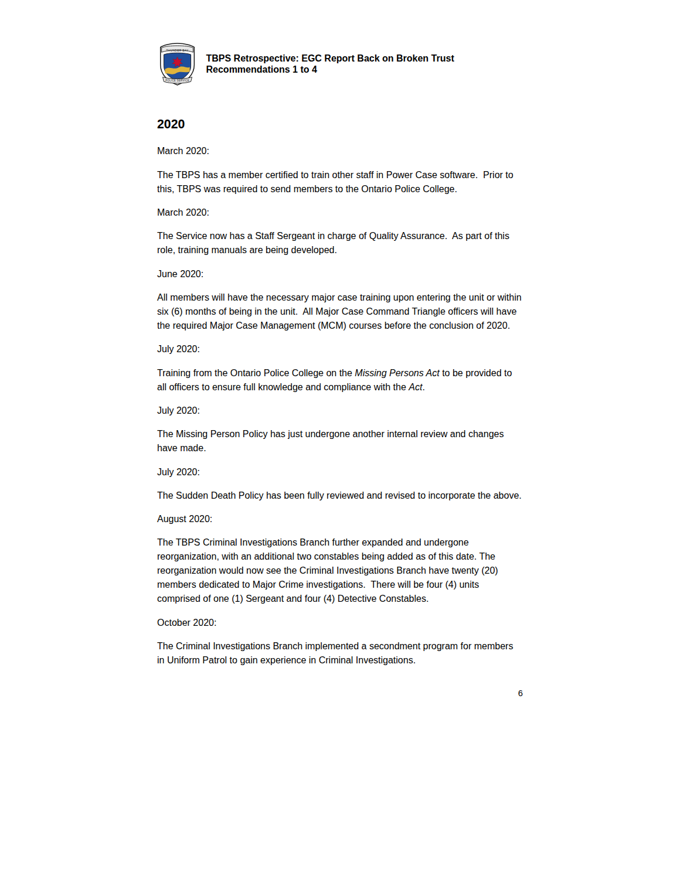THUNDER BAY POLICE SERVICE
TBPS Retrospective: EGC Report Back on Broken Trust Recommendations 1 to 4
2020
March 2020:
The TBPS has a member certified to train other staff in Power Case software. Prior to this, TBPS was required to send members to the Ontario Police College.
March 2020:
The Service now has a Staff Sergeant in charge of Quality Assurance. As part of this role, training manuals are being developed.
June 2020:
All members will have the necessary major case training upon entering the unit or within six (6) months of being in the unit. All Major Case Command Triangle officers will have the required Major Case Management (MCM) courses before the conclusion of 2020.
July 2020:
Training from the Ontario Police College on the Missing Persons Act to be provided to all officers to ensure full knowledge and compliance with the Act.
July 2020:
The Missing Person Policy has just undergone another internal review and changes have made.
July 2020:
The Sudden Death Policy has been fully reviewed and revised to incorporate the above.
August 2020:
The TBPS Criminal Investigations Branch further expanded and undergone reorganization, with an additional two constables being added as of this date. The reorganization would now see the Criminal Investigations Branch have twenty (20) members dedicated to Major Crime investigations. There will be four (4) units comprised of one (1) Sergeant and four (4) Detective Constables.
October 2020:
The Criminal Investigations Branch implemented a secondment program for members in Uniform Patrol to gain experience in Criminal Investigations.
6